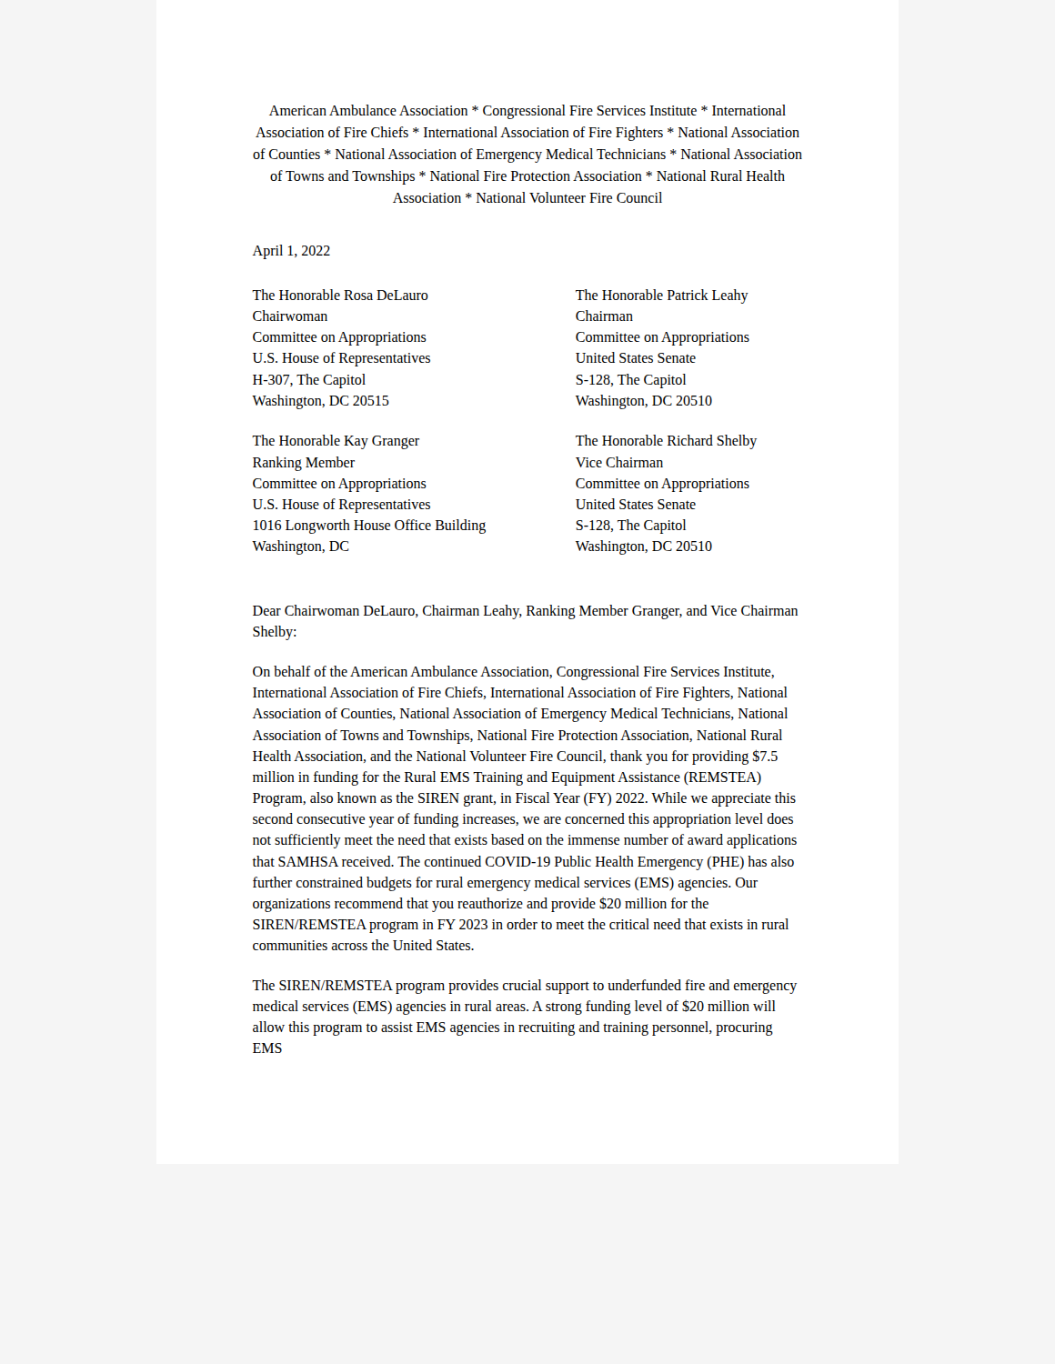American Ambulance Association * Congressional Fire Services Institute * International Association of Fire Chiefs * International Association of Fire Fighters * National Association of Counties * National Association of Emergency Medical Technicians * National Association of Towns and Townships * National Fire Protection Association * National Rural Health Association * National Volunteer Fire Council
April 1, 2022
| The Honorable Rosa DeLauro Chairwoman Committee on Appropriations U.S. House of Representatives H-307, The Capitol Washington, DC 20515 | The Honorable Patrick Leahy Chairman Committee on Appropriations United States Senate S-128, The Capitol Washington, DC 20510 |
| The Honorable Kay Granger Ranking Member Committee on Appropriations U.S. House of Representatives 1016 Longworth House Office Building Washington, DC | The Honorable Richard Shelby Vice Chairman Committee on Appropriations United States Senate S-128, The Capitol Washington, DC 20510 |
Dear Chairwoman DeLauro, Chairman Leahy, Ranking Member Granger, and Vice Chairman Shelby:
On behalf of the American Ambulance Association, Congressional Fire Services Institute, International Association of Fire Chiefs, International Association of Fire Fighters, National Association of Counties, National Association of Emergency Medical Technicians, National Association of Towns and Townships, National Fire Protection Association, National Rural Health Association, and the National Volunteer Fire Council, thank you for providing $7.5 million in funding for the Rural EMS Training and Equipment Assistance (REMSTEA) Program, also known as the SIREN grant, in Fiscal Year (FY) 2022. While we appreciate this second consecutive year of funding increases, we are concerned this appropriation level does not sufficiently meet the need that exists based on the immense number of award applications that SAMHSA received. The continued COVID-19 Public Health Emergency (PHE) has also further constrained budgets for rural emergency medical services (EMS) agencies. Our organizations recommend that you reauthorize and provide $20 million for the SIREN/REMSTEA program in FY 2023 in order to meet the critical need that exists in rural communities across the United States.
The SIREN/REMSTEA program provides crucial support to underfunded fire and emergency medical services (EMS) agencies in rural areas. A strong funding level of $20 million will allow this program to assist EMS agencies in recruiting and training personnel, procuring EMS